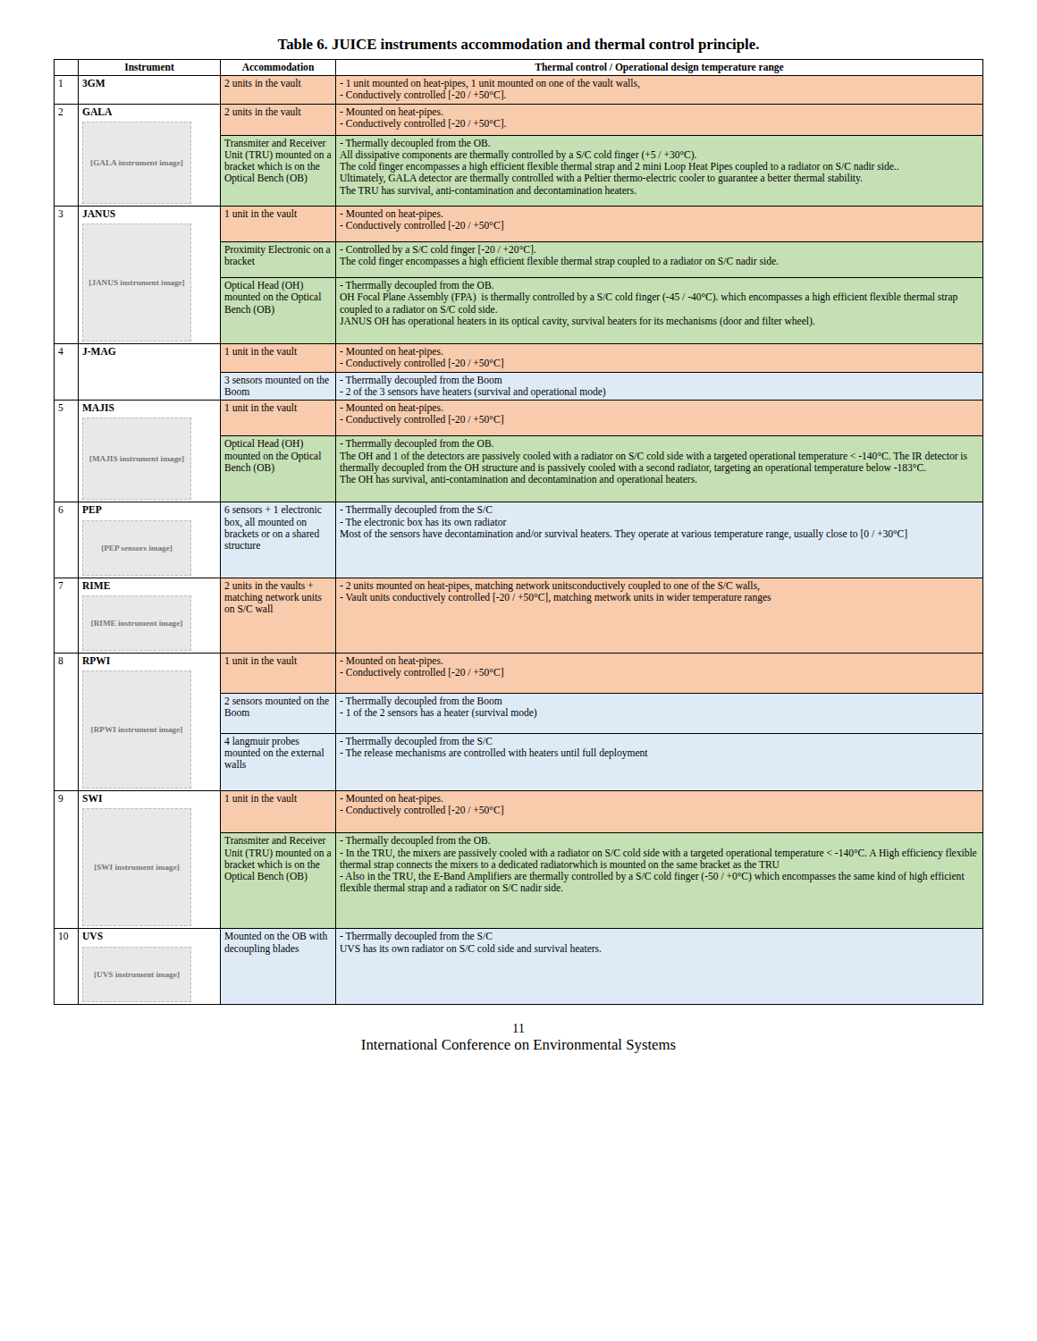Table 6. JUICE instruments accommodation and thermal control principle.
| | Instrument | Accommodation | Thermal control / Operational design temperature range |
| --- | --- | --- | --- |
| 1 | 3GM | 2 units in the vault | - 1 unit mounted on heat-pipes, 1 unit mounted on one of the vault walls, - Conductively controlled [-20 / +50°C]. |
| 2 | GALA [GALA instrument image] | 2 units in the vault | - Mounted on heat-pipes. - Conductively controlled [-20 / +50°C]. |
| Transmiter and Receiver Unit (TRU) mounted on a bracket which is on the Optical Bench (OB) | - Thermally decoupled from the OB. All dissipative components are thermally controlled by a S/C cold finger (+5 / +30°C). The cold finger encompasses a high efficient flexible thermal strap and 2 mini Loop Heat Pipes coupled to a radiator on S/C nadir side.. Ultimately, GALA detector are thermally controlled with a Peltier thermo-electric cooler to guarantee a better thermal stability. The TRU has survival, anti-contamination and decontamination heaters. |
| 3 | JANUS [JANUS instrument image] | 1 unit in the vault | - Mounted on heat-pipes. - Conductively controlled [-20 / +50°C] |
| Proximity Electronic on a bracket | - Controlled by a S/C cold finger [-20 / +20°C]. The cold finger encompasses a high efficient flexible thermal strap coupled to a radiator on S/C nadir side. |
| Optical Head (OH) mounted on the Optical Bench (OB) | - Therrmally decoupled from the OB. OH Focal Plane Assembly (FPA) is thermally controlled by a S/C cold finger (-45 / -40°C). which encompasses a high efficient flexible thermal strap coupled to a radiator on S/C cold side. JANUS OH has operational heaters in its optical cavity, survival heaters for its mechanisms (door and filter wheel). |
| 4 | J-MAG | 1 unit in the vault | - Mounted on heat-pipes. - Conductively controlled [-20 / +50°C] |
| 3 sensors mounted on the Boom | - Therrmally decoupled from the Boom - 2 of the 3 sensors have heaters (survival and operational mode) |
| 5 | MAJIS [MAJIS instrument image] | 1 unit in the vault | - Mounted on heat-pipes. - Conductively controlled [-20 / +50°C] |
| Optical Head (OH) mounted on the Optical Bench (OB) | - Therrmally decoupled from the OB. The OH and 1 of the detectors are passively cooled with a radiator on S/C cold side with a targeted operational temperature < -140°C. The IR detector is thermally decoupled from the OH structure and is passively cooled with a second radiator, targeting an operational temperature below -183°C. The OH has survival, anti-contamination and decontamination and operational heaters. |
| 6 | PEP [PEP sensors image] | 6 sensors + 1 electronic box, all mounted on brackets or on a shared structure | - Therrmally decoupled from the S/C - The electronic box has its own radiator Most of the sensors have decontamination and/or survival heaters. They operate at various temperature range, usually close to [0 / +30°C] |
| 7 | RIME [RIME instrument image] | 2 units in the vaults + matching network units on S/C wall | - 2 units mounted on heat-pipes, matching network unitsconductively coupled to one of the S/C walls, - Vault units conductively controlled [-20 / +50°C], matching metwork units in wider temperature ranges |
| 8 | RPWI [RPWI instrument image] | 1 unit in the vault | - Mounted on heat-pipes. - Conductively controlled [-20 / +50°C] |
| 2 sensors mounted on the Boom | - Therrmally decoupled from the Boom - 1 of the 2 sensors has a heater (survival mode) |
| 4 langmuir probes mounted on the external walls | - Therrmally decoupled from the S/C - The release mechanisms are controlled with heaters until full deployment |
| 9 | SWI [SWI instrument image] | 1 unit in the vault | - Mounted on heat-pipes. - Conductively controlled [-20 / +50°C] |
| Transmiter and Receiver Unit (TRU) mounted on a bracket which is on the Optical Bench (OB) | - Thermally decoupled from the OB. - In the TRU, the mixers are passively cooled with a radiator on S/C cold side with a targeted operational temperature < -140°C. A High efficiency flexible thermal strap connects the mixers to a dedicated radiatorwhich is mounted on the same bracket as the TRU - Also in the TRU, the E-Band Amplifiers are thermally controlled by a S/C cold finger (-50 / +0°C) which encompasses the same kind of high efficient flexible thermal strap and a radiator on S/C nadir side. |
| 10 | UVS [UVS instrument image] | Mounted on the OB with decoupling blades | - Therrmally decoupled from the S/C UVS has its own radiator on S/C cold side and survival heaters. |
11
International Conference on Environmental Systems